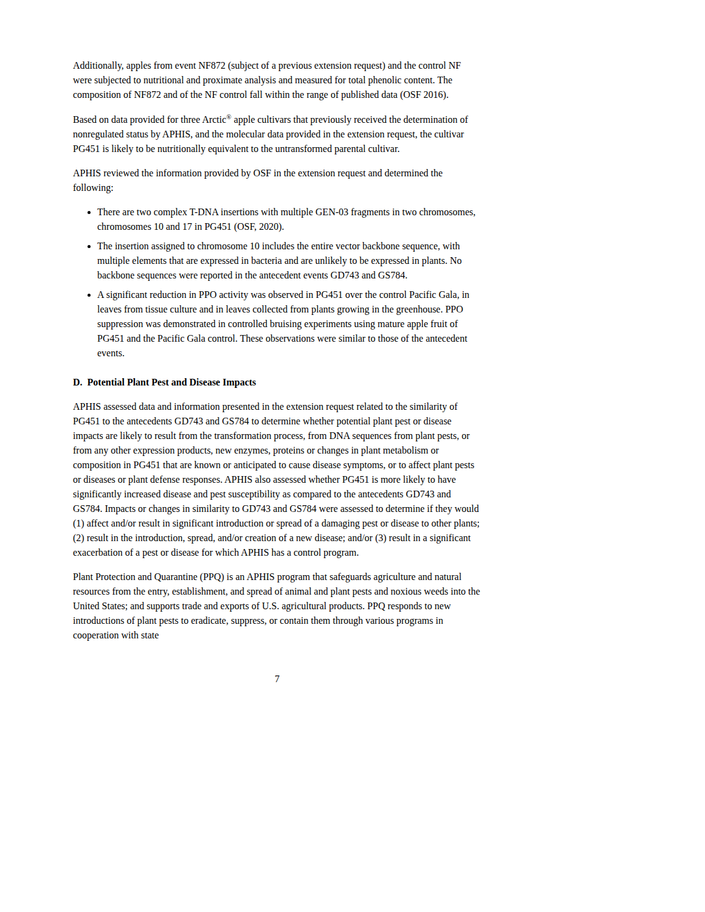Additionally, apples from event NF872 (subject of a previous extension request) and the control NF were subjected to nutritional and proximate analysis and measured for total phenolic content. The composition of NF872 and of the NF control fall within the range of published data (OSF 2016).
Based on data provided for three Arctic® apple cultivars that previously received the determination of nonregulated status by APHIS, and the molecular data provided in the extension request, the cultivar PG451 is likely to be nutritionally equivalent to the untransformed parental cultivar.
APHIS reviewed the information provided by OSF in the extension request and determined the following:
There are two complex T-DNA insertions with multiple GEN-03 fragments in two chromosomes, chromosomes 10 and 17 in PG451 (OSF, 2020).
The insertion assigned to chromosome 10 includes the entire vector backbone sequence, with multiple elements that are expressed in bacteria and are unlikely to be expressed in plants. No backbone sequences were reported in the antecedent events GD743 and GS784.
A significant reduction in PPO activity was observed in PG451 over the control Pacific Gala, in leaves from tissue culture and in leaves collected from plants growing in the greenhouse. PPO suppression was demonstrated in controlled bruising experiments using mature apple fruit of PG451 and the Pacific Gala control. These observations were similar to those of the antecedent events.
D. Potential Plant Pest and Disease Impacts
APHIS assessed data and information presented in the extension request related to the similarity of PG451 to the antecedents GD743 and GS784 to determine whether potential plant pest or disease impacts are likely to result from the transformation process, from DNA sequences from plant pests, or from any other expression products, new enzymes, proteins or changes in plant metabolism or composition in PG451 that are known or anticipated to cause disease symptoms, or to affect plant pests or diseases or plant defense responses. APHIS also assessed whether PG451 is more likely to have significantly increased disease and pest susceptibility as compared to the antecedents GD743 and GS784. Impacts or changes in similarity to GD743 and GS784 were assessed to determine if they would (1) affect and/or result in significant introduction or spread of a damaging pest or disease to other plants; (2) result in the introduction, spread, and/or creation of a new disease; and/or (3) result in a significant exacerbation of a pest or disease for which APHIS has a control program.
Plant Protection and Quarantine (PPQ) is an APHIS program that safeguards agriculture and natural resources from the entry, establishment, and spread of animal and plant pests and noxious weeds into the United States; and supports trade and exports of U.S. agricultural products. PPQ responds to new introductions of plant pests to eradicate, suppress, or contain them through various programs in cooperation with state
7